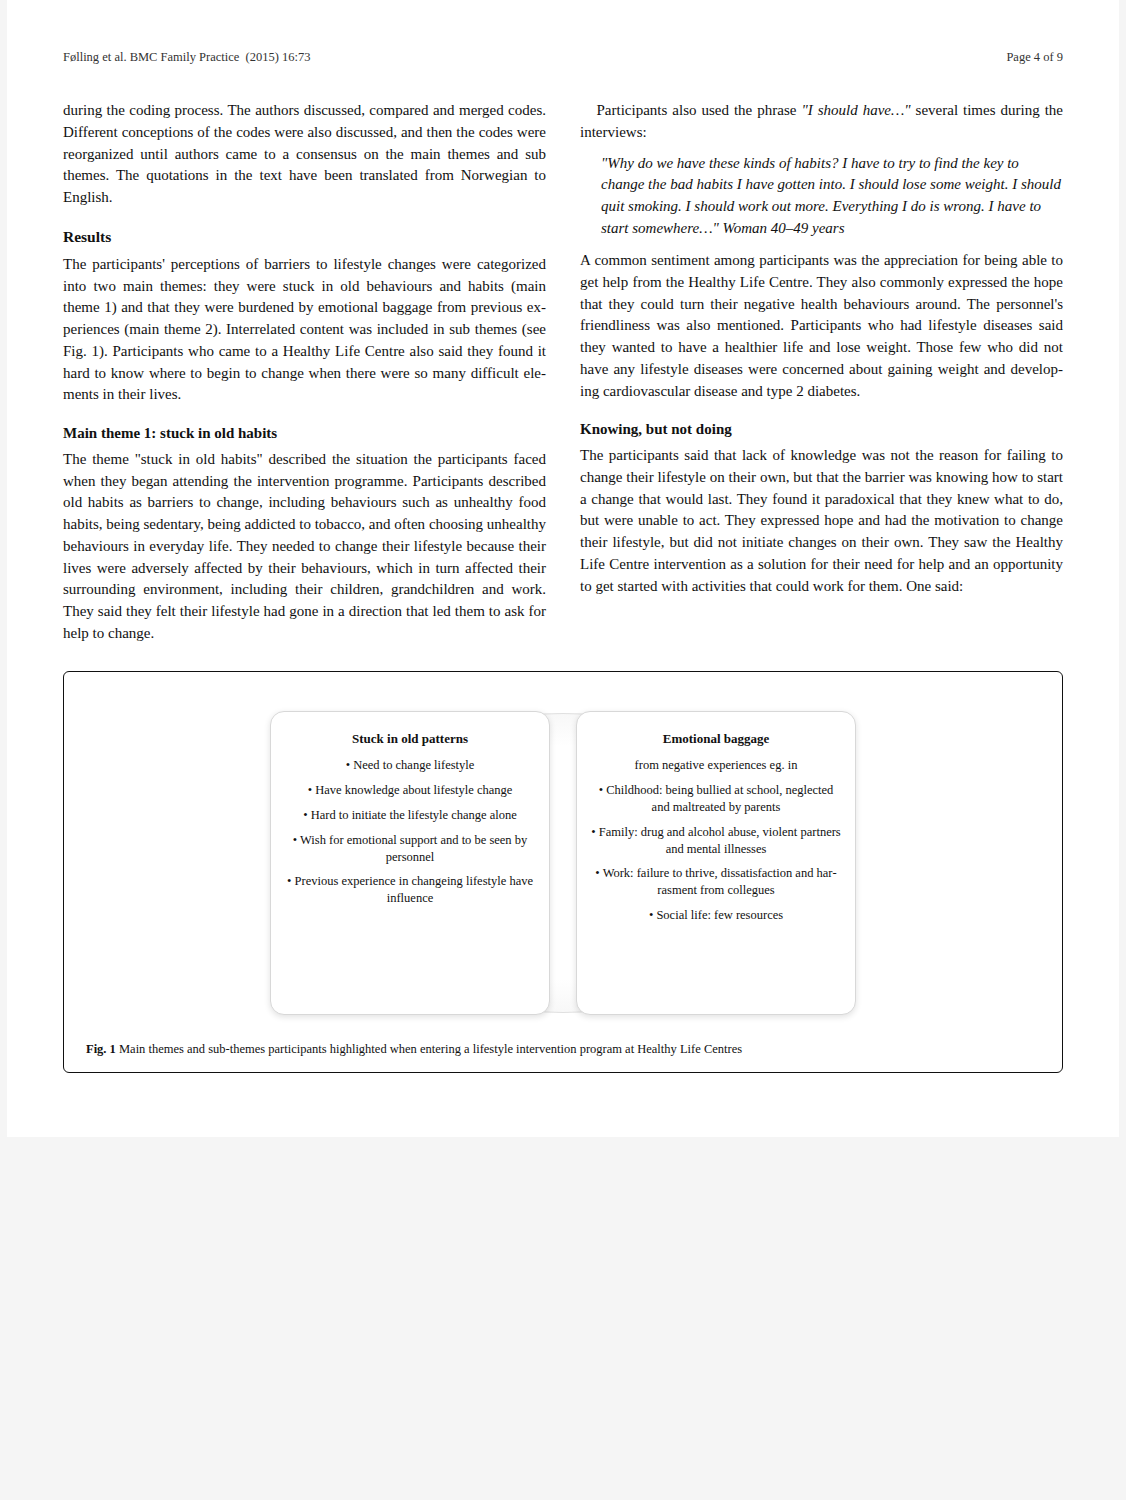Følling et al. BMC Family Practice (2015) 16:73 Page 4 of 9
during the coding process. The authors discussed, compared and merged codes. Different conceptions of the codes were also discussed, and then the codes were reorganized until authors came to a consensus on the main themes and sub themes. The quotations in the text have been translated from Norwegian to English.
Results
The participants' perceptions of barriers to lifestyle changes were categorized into two main themes: they were stuck in old behaviours and habits (main theme 1) and that they were burdened by emotional baggage from previous experiences (main theme 2). Interrelated content was included in sub themes (see Fig. 1). Participants who came to a Healthy Life Centre also said they found it hard to know where to begin to change when there were so many difficult elements in their lives.
Main theme 1: stuck in old habits
The theme "stuck in old habits" described the situation the participants faced when they began attending the intervention programme. Participants described old habits as barriers to change, including behaviours such as unhealthy food habits, being sedentary, being addicted to tobacco, and often choosing unhealthy behaviours in everyday life. They needed to change their lifestyle because their lives were adversely affected by their behaviours, which in turn affected their surrounding environment, including their children, grandchildren and work. They said they felt their lifestyle had gone in a direction that led them to ask for help to change.
Participants also used the phrase "I should have…" several times during the interviews:
"Why do we have these kinds of habits? I have to try to find the key to change the bad habits I have gotten into. I should lose some weight. I should quit smoking. I should work out more. Everything I do is wrong. I have to start somewhere…" Woman 40–49 years
A common sentiment among participants was the appreciation for being able to get help from the Healthy Life Centre. They also commonly expressed the hope that they could turn their negative health behaviours around. The personnel's friendliness was also mentioned. Participants who had lifestyle diseases said they wanted to have a healthier life and lose weight. Those few who did not have any lifestyle diseases were concerned about gaining weight and developing cardiovascular disease and type 2 diabetes.
Knowing, but not doing
The participants said that lack of knowledge was not the reason for failing to change their lifestyle on their own, but that the barrier was knowing how to start a change that would last. They found it paradoxical that they knew what to do, but were unable to act. They expressed hope and had the motivation to change their lifestyle, but did not initiate changes on their own. They saw the Healthy Life Centre intervention as a solution for their need for help and an opportunity to get started with activities that could work for them. One said:
Stuck in old patterns
Need to change lifestyle
Have knowledge about lifestyle change
Hard to initiate the lifestyle change alone
Wish for emotional support and to be seen by personnel
Previous experience in changeing lifestyle have influence
Emotional baggage
from negative experiences eg. in
Childhood: being bullied at school, neglected and maltreated by parents
Family: drug and alcohol abuse, violent partners and mental illnesses
Work: failure to thrive, dissatisfaction and harrasment from collegues
Social life: few resources
Fig. 1 Main themes and sub-themes participants highlighted when entering a lifestyle intervention program at Healthy Life Centres